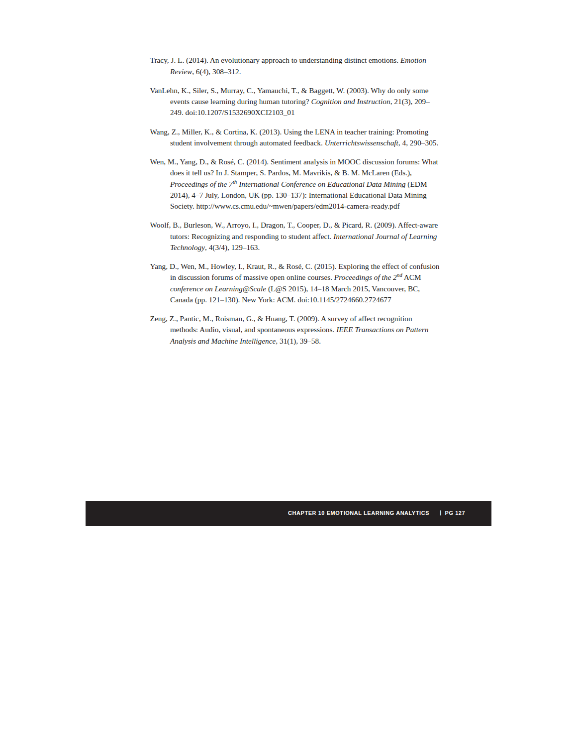Tracy, J. L. (2014). An evolutionary approach to understanding distinct emotions. Emotion Review, 6(4), 308–312.
VanLehn, K., Siler, S., Murray, C., Yamauchi, T., & Baggett, W. (2003). Why do only some events cause learning during human tutoring? Cognition and Instruction, 21(3), 209–249. doi:10.1207/S1532690XCI2103_01
Wang, Z., Miller, K., & Cortina, K. (2013). Using the LENA in teacher training: Promoting student involvement through automated feedback. Unterrichtswissenschaft, 4, 290–305.
Wen, M., Yang, D., & Rosé, C. (2014). Sentiment analysis in MOOC discussion forums: What does it tell us? In J. Stamper, S. Pardos, M. Mavrikis, & B. M. McLaren (Eds.), Proceedings of the 7th International Conference on Educational Data Mining (EDM 2014), 4–7 July, London, UK (pp. 130–137): International Educational Data Mining Society. http://www.cs.cmu.edu/~mwen/papers/edm2014-camera-ready.pdf
Woolf, B., Burleson, W., Arroyo, I., Dragon, T., Cooper, D., & Picard, R. (2009). Affect-aware tutors: Recognizing and responding to student affect. International Journal of Learning Technology, 4(3/4), 129–163.
Yang, D., Wen, M., Howley, I., Kraut, R., & Rosé, C. (2015). Exploring the effect of confusion in discussion forums of massive open online courses. Proceedings of the 2nd ACM conference on Learning@Scale (L@S 2015), 14–18 March 2015, Vancouver, BC, Canada (pp. 121–130). New York: ACM. doi:10.1145/2724660.2724677
Zeng, Z., Pantic, M., Roisman, G., & Huang, T. (2009). A survey of affect recognition methods: Audio, visual, and spontaneous expressions. IEEE Transactions on Pattern Analysis and Machine Intelligence, 31(1), 39–58.
CHAPTER 10 EMOTIONAL LEARNING ANALYTICS |PG 127